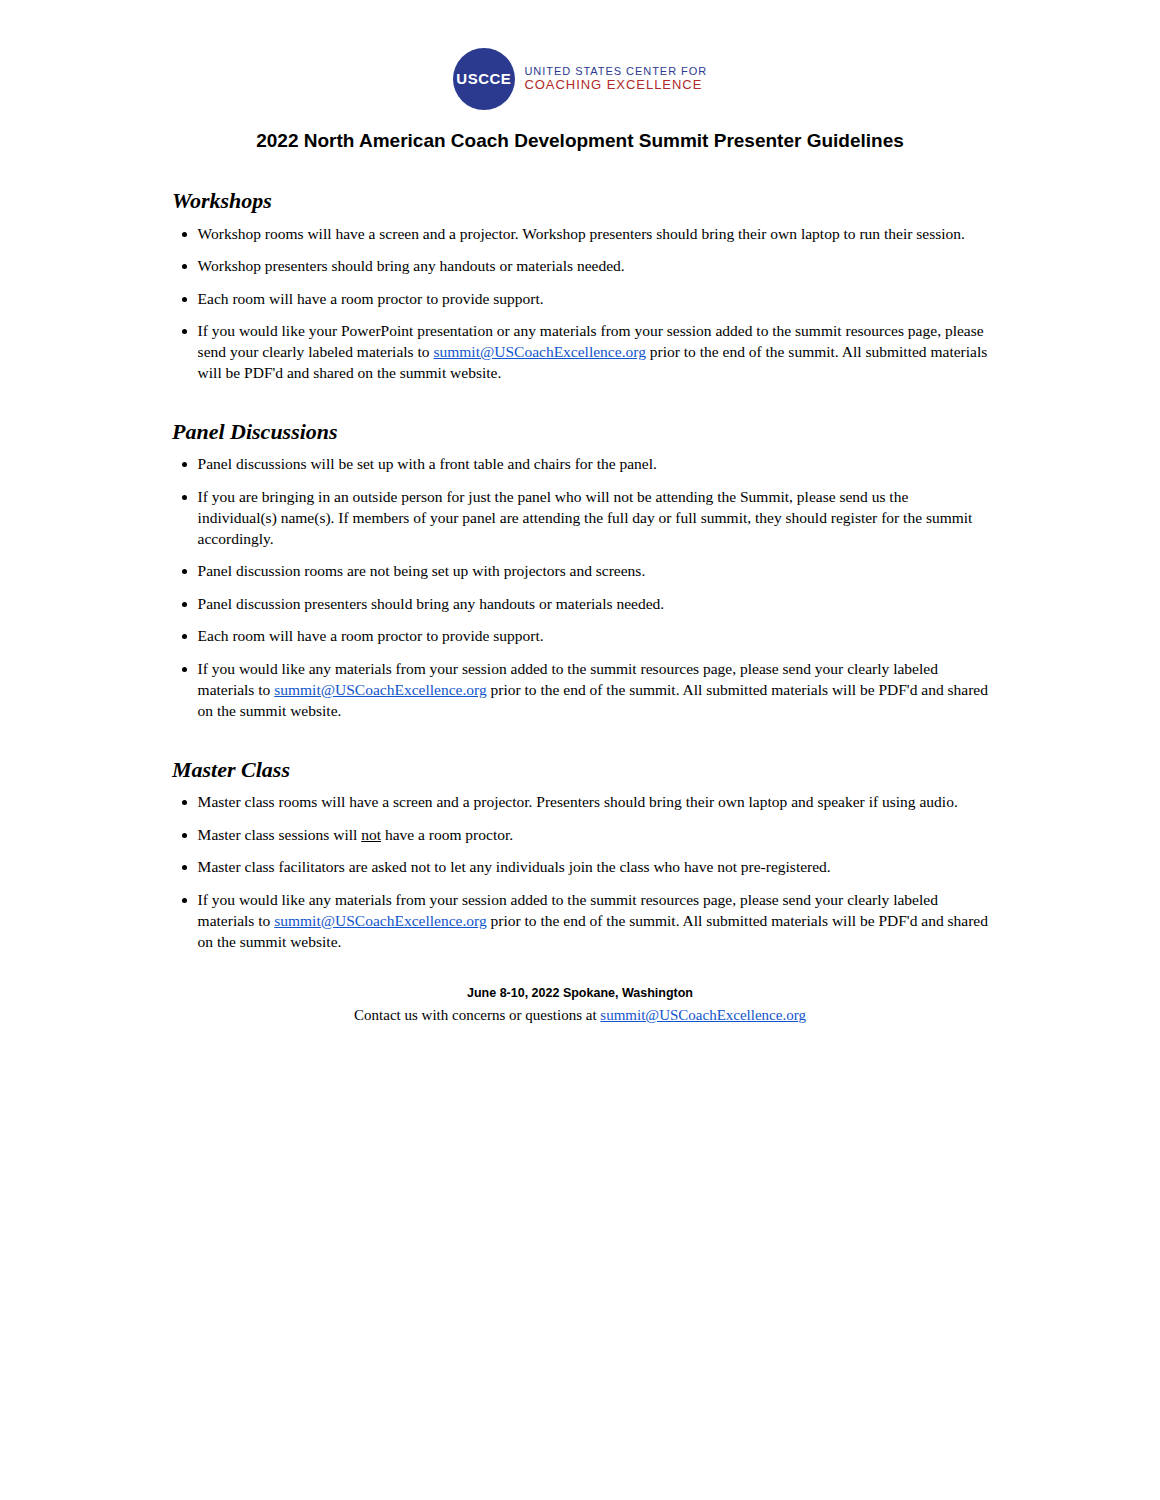USCCE
United States Center for
Coaching Excellence
2022 North American Coach Development Summit Presenter Guidelines
Workshops
Workshop rooms will have a screen and a projector. Workshop presenters should bring their own laptop to run their session.
Workshop presenters should bring any handouts or materials needed.
Each room will have a room proctor to provide support.
If you would like your PowerPoint presentation or any materials from your session added to the summit resources page, please send your clearly labeled materials to summit@USCoachExcellence.org prior to the end of the summit. All submitted materials will be PDF'd and shared on the summit website.
Panel Discussions
Panel discussions will be set up with a front table and chairs for the panel.
If you are bringing in an outside person for just the panel who will not be attending the Summit, please send us the individual(s) name(s). If members of your panel are attending the full day or full summit, they should register for the summit accordingly.
Panel discussion rooms are not being set up with projectors and screens.
Panel discussion presenters should bring any handouts or materials needed.
Each room will have a room proctor to provide support.
If you would like any materials from your session added to the summit resources page, please send your clearly labeled materials to summit@USCoachExcellence.org prior to the end of the summit. All submitted materials will be PDF'd and shared on the summit website.
Master Class
Master class rooms will have a screen and a projector. Presenters should bring their own laptop and speaker if using audio.
Master class sessions will not have a room proctor.
Master class facilitators are asked not to let any individuals join the class who have not pre-registered.
If you would like any materials from your session added to the summit resources page, please send your clearly labeled materials to summit@USCoachExcellence.org prior to the end of the summit. All submitted materials will be PDF'd and shared on the summit website.
June 8-10, 2022 Spokane, Washington
Contact us with concerns or questions at summit@USCoachExcellence.org